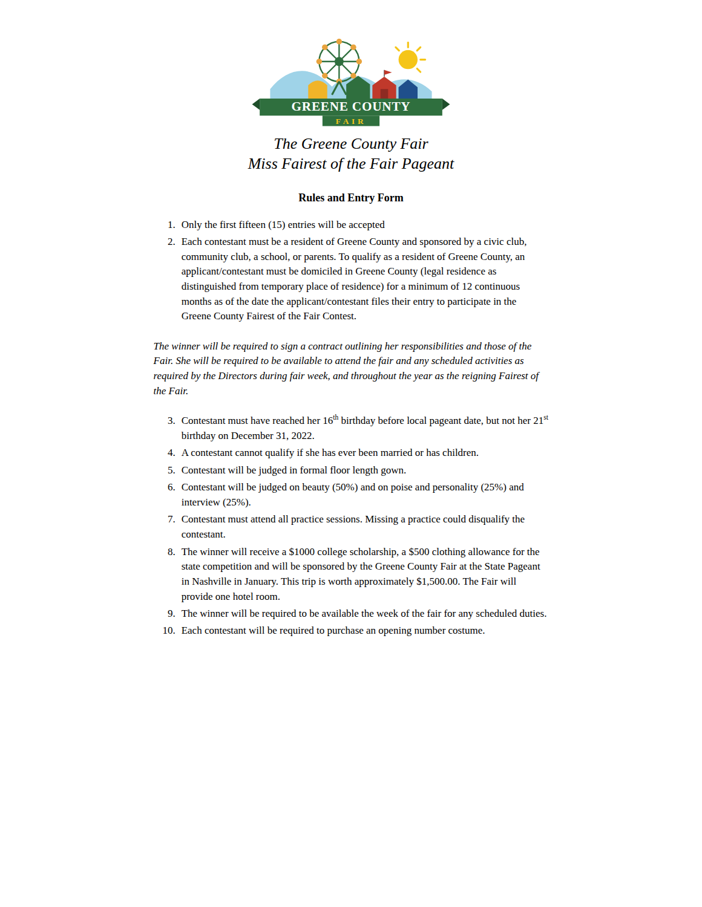GREENE COUNTY FAIR
The Greene County Fair
Miss Fairest of the Fair Pageant
Rules and Entry Form
Only the first fifteen (15) entries will be accepted
Each contestant must be a resident of Greene County and sponsored by a civic club, community club, a school, or parents. To qualify as a resident of Greene County, an applicant/contestant must be domiciled in Greene County (legal residence as distinguished from temporary place of residence) for a minimum of 12 continuous months as of the date the applicant/contestant files their entry to participate in the Greene County Fairest of the Fair Contest.
The winner will be required to sign a contract outlining her responsibilities and those of the Fair. She will be required to be available to attend the fair and any scheduled activities as required by the Directors during fair week, and throughout the year as the reigning Fairest of the Fair.
Contestant must have reached her 16th birthday before local pageant date, but not her 21st birthday on December 31, 2022.
A contestant cannot qualify if she has ever been married or has children.
Contestant will be judged in formal floor length gown.
Contestant will be judged on beauty (50%) and on poise and personality (25%) and interview (25%).
Contestant must attend all practice sessions. Missing a practice could disqualify the contestant.
The winner will receive a $1000 college scholarship, a $500 clothing allowance for the state competition and will be sponsored by the Greene County Fair at the State Pageant in Nashville in January. This trip is worth approximately $1,500.00. The Fair will provide one hotel room.
The winner will be required to be available the week of the fair for any scheduled duties.
Each contestant will be required to purchase an opening number costume.